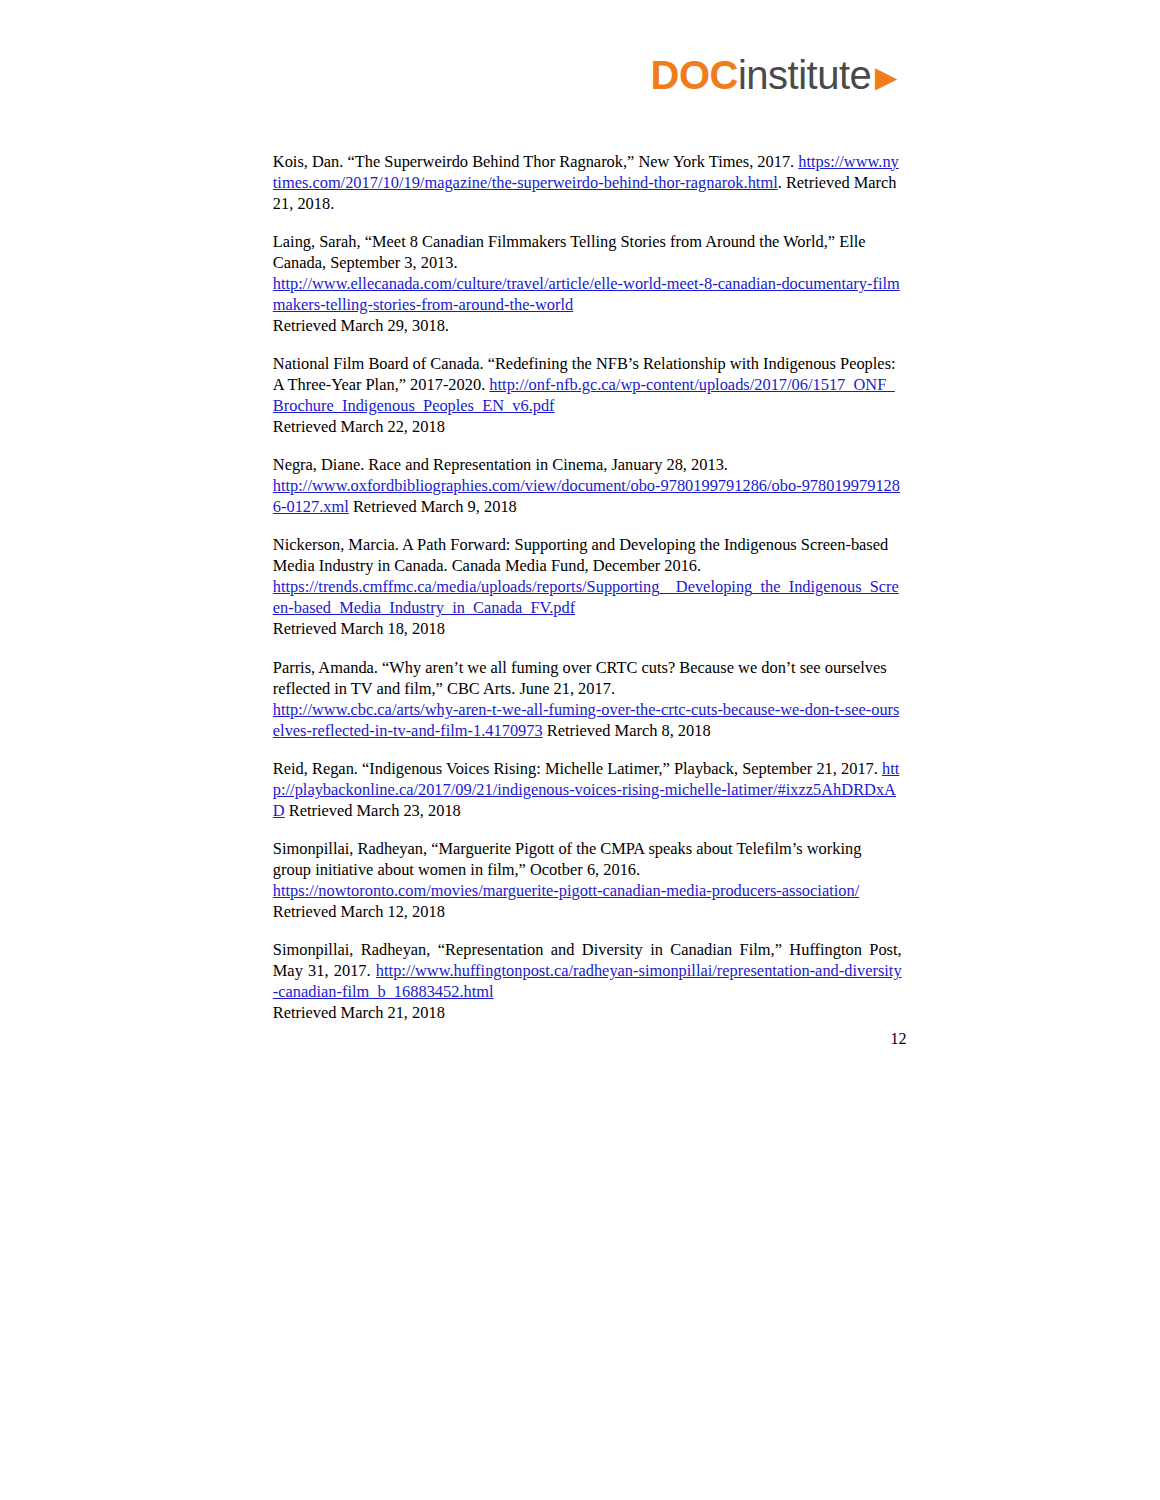DOC institute▶
Kois, Dan. “The Superweirdo Behind Thor Ragnarok,” New York Times, 2017. https://www.nytimes.com/2017/10/19/magazine/the-superweirdo-behind-thor-ragnarok.html. Retrieved March 21, 2018.
Laing, Sarah, “Meet 8 Canadian Filmmakers Telling Stories from Around the World,” Elle Canada, September 3, 2013.
http://www.ellecanada.com/culture/travel/article/elle-world-meet-8-canadian-documentary-filmmakers-telling-stories-from-around-the-world
Retrieved March 29, 3018.
National Film Board of Canada. “Redefining the NFB’s Relationship with Indigenous Peoples: A Three-Year Plan,” 2017-2020. http://onf-nfb.gc.ca/wp-content/uploads/2017/06/1517_ONF_Brochure_Indigenous_Peoples_EN_v6.pdf
Retrieved March 22, 2018
Negra, Diane. Race and Representation in Cinema, January 28, 2013.
http://www.oxfordbibliographies.com/view/document/obo-9780199791286/obo-9780199791286-0127.xml Retrieved March 9, 2018
Nickerson, Marcia. A Path Forward: Supporting and Developing the Indigenous Screen-based Media Industry in Canada. Canada Media Fund, December 2016.
https://trends.cmffmc.ca/media/uploads/reports/Supporting__Developing_the_Indigenous_Screen-based_Media_Industry_in_Canada_FV.pdf
Retrieved March 18, 2018
Parris, Amanda. “Why aren’t we all fuming over CRTC cuts? Because we don’t see ourselves reflected in TV and film,” CBC Arts. June 21, 2017.
http://www.cbc.ca/arts/why-aren-t-we-all-fuming-over-the-crtc-cuts-because-we-don-t-see-ourselves-reflected-in-tv-and-film-1.4170973 Retrieved March 8, 2018
Reid, Regan. “Indigenous Voices Rising: Michelle Latimer,” Playback, September 21, 2017. http://playbackonline.ca/2017/09/21/indigenous-voices-rising-michelle-latimer/#ixzz5AhDRDxAD Retrieved March 23, 2018
Simonpillai, Radheyan, “Marguerite Pigott of the CMPA speaks about Telefilm’s working group initiative about women in film,” Ocotber 6, 2016.
https://nowtoronto.com/movies/marguerite-pigott-canadian-media-producers-association/
Retrieved March 12, 2018
Simonpillai, Radheyan, “Representation and Diversity in Canadian Film,” Huffington Post, May 31, 2017. http://www.huffingtonpost.ca/radheyan-simonpillai/representation-and-diversity-canadian-film_b_16883452.html
Retrieved March 21, 2018
12